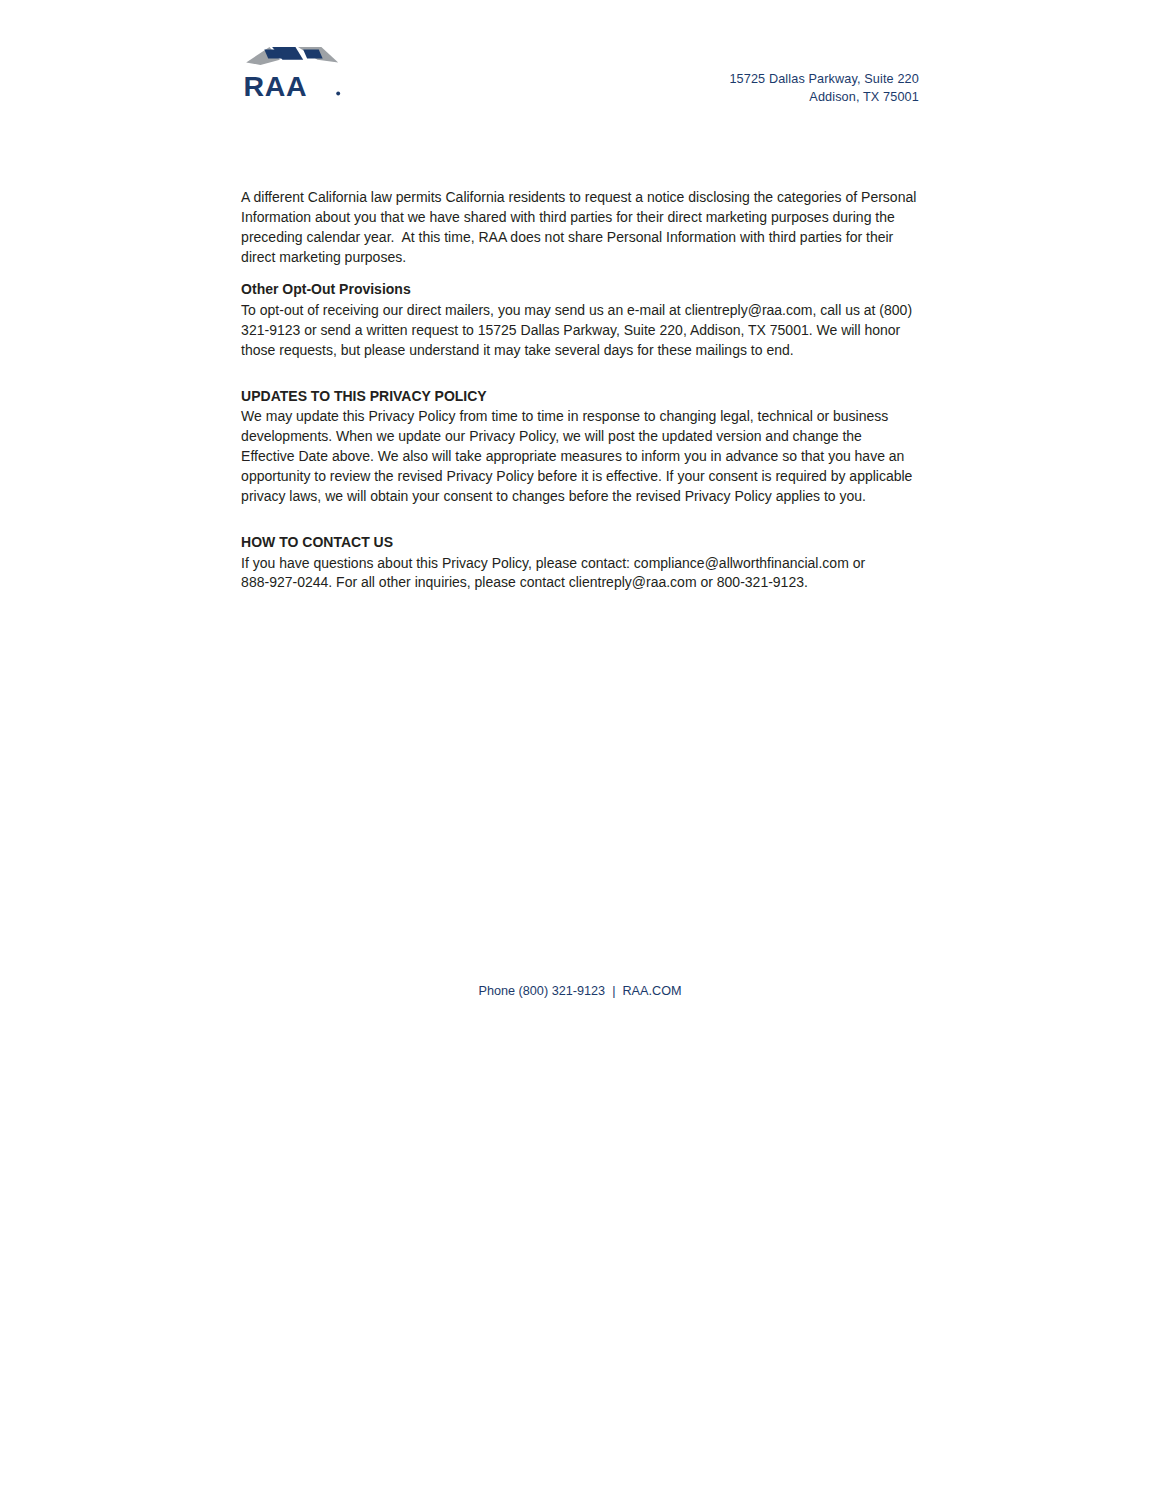RAA
15725 Dallas Parkway, Suite 220
Addison, TX 75001
A different California law permits California residents to request a notice disclosing the categories of Personal Information about you that we have shared with third parties for their direct marketing purposes during the preceding calendar year. At this time, RAA does not share Personal Information with third parties for their direct marketing purposes.
Other Opt-Out Provisions
To opt-out of receiving our direct mailers, you may send us an e-mail at clientreply@raa.com, call us at (800) 321-9123 or send a written request to 15725 Dallas Parkway, Suite 220, Addison, TX 75001. We will honor those requests, but please understand it may take several days for these mailings to end.
UPDATES TO THIS PRIVACY POLICY
We may update this Privacy Policy from time to time in response to changing legal, technical or business developments. When we update our Privacy Policy, we will post the updated version and change the Effective Date above. We also will take appropriate measures to inform you in advance so that you have an opportunity to review the revised Privacy Policy before it is effective. If your consent is required by applicable privacy laws, we will obtain your consent to changes before the revised Privacy Policy applies to you.
HOW TO CONTACT US
If you have questions about this Privacy Policy, please contact: compliance@allworthfinancial.com or
888-927-0244. For all other inquiries, please contact clientreply@raa.com or 800-321-9123.
Phone (800) 321-9123 | RAA.COM